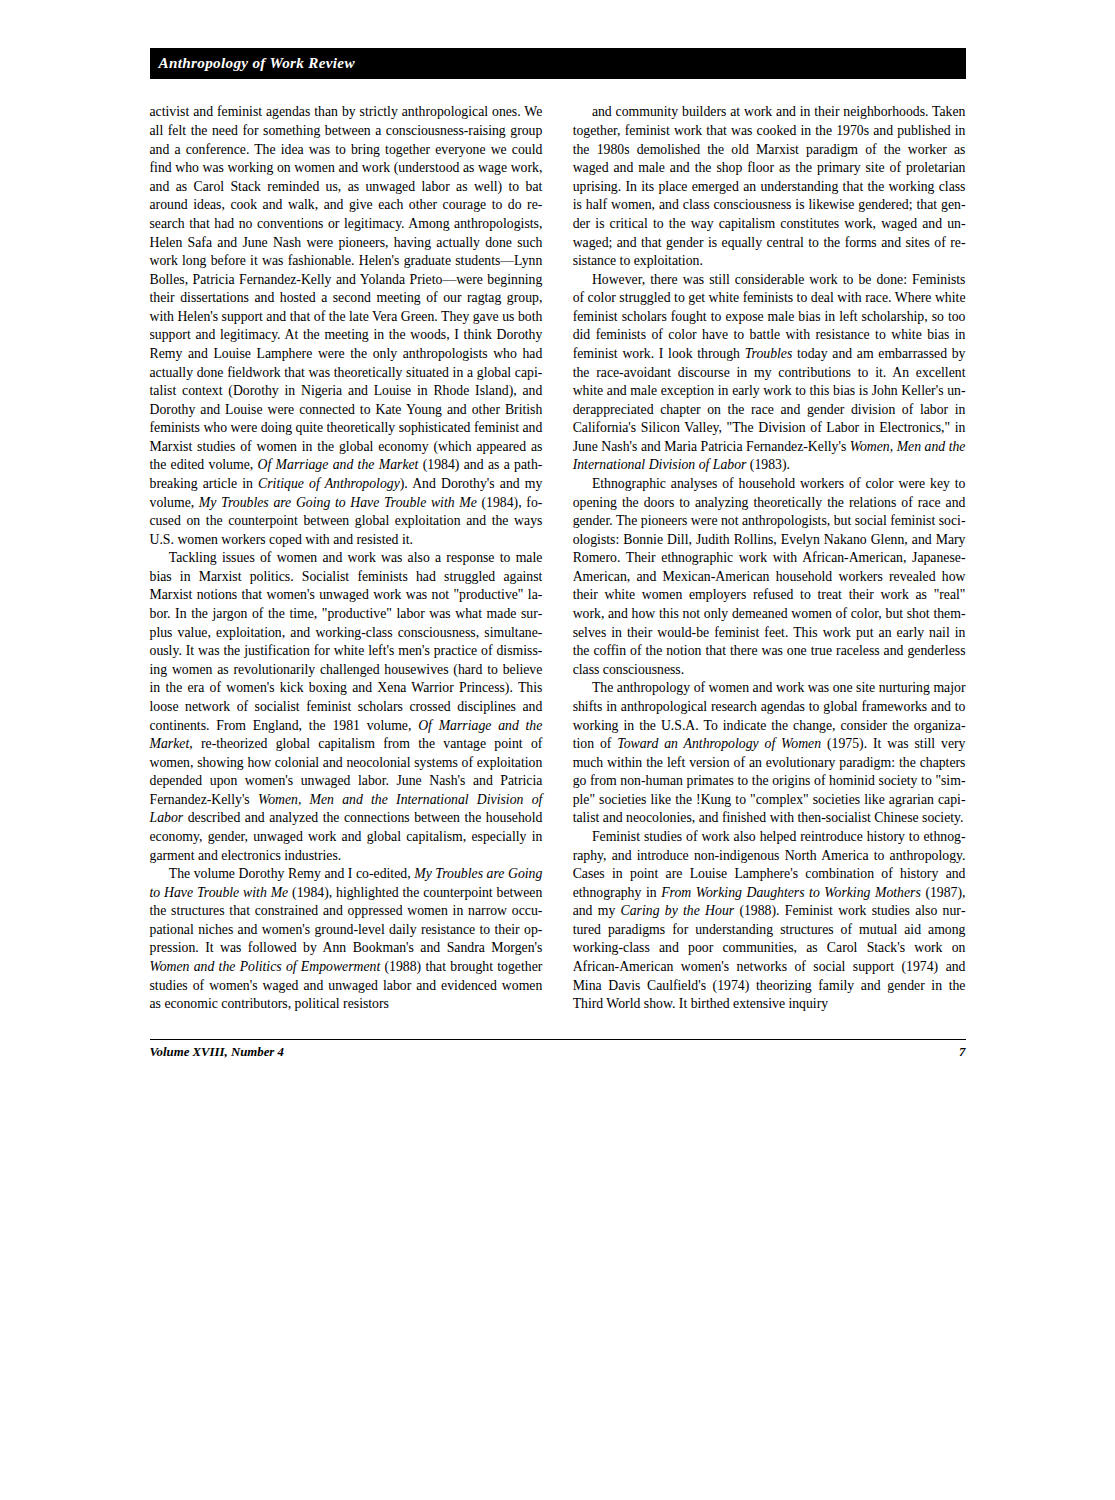Anthropology of Work Review
activist and feminist agendas than by strictly anthropological ones. We all felt the need for something between a consciousness-raising group and a conference. The idea was to bring together everyone we could find who was working on women and work (understood as wage work, and as Carol Stack reminded us, as unwaged labor as well) to bat around ideas, cook and walk, and give each other courage to do research that had no conventions or legitimacy. Among anthropologists, Helen Safa and June Nash were pioneers, having actually done such work long before it was fashionable. Helen's graduate students—Lynn Bolles, Patricia Fernandez-Kelly and Yolanda Prieto—were beginning their dissertations and hosted a second meeting of our ragtag group, with Helen's support and that of the late Vera Green. They gave us both support and legitimacy. At the meeting in the woods, I think Dorothy Remy and Louise Lamphere were the only anthropologists who had actually done fieldwork that was theoretically situated in a global capitalist context (Dorothy in Nigeria and Louise in Rhode Island), and Dorothy and Louise were connected to Kate Young and other British feminists who were doing quite theoretically sophisticated feminist and Marxist studies of women in the global economy (which appeared as the edited volume, Of Marriage and the Market (1984) and as a pathbreaking article in Critique of Anthropology). And Dorothy's and my volume, My Troubles are Going to Have Trouble with Me (1984), focused on the counterpoint between global exploitation and the ways U.S. women workers coped with and resisted it.
Tackling issues of women and work was also a response to male bias in Marxist politics. Socialist feminists had struggled against Marxist notions that women's unwaged work was not "productive" labor. In the jargon of the time, "productive" labor was what made surplus value, exploitation, and working-class consciousness, simultaneously. It was the justification for white left's men's practice of dismissing women as revolutionarily challenged housewives (hard to believe in the era of women's kick boxing and Xena Warrior Princess). This loose network of socialist feminist scholars crossed disciplines and continents. From England, the 1981 volume, Of Marriage and the Market, re-theorized global capitalism from the vantage point of women, showing how colonial and neocolonial systems of exploitation depended upon women's unwaged labor. June Nash's and Patricia Fernandez-Kelly's Women, Men and the International Division of Labor described and analyzed the connections between the household economy, gender, unwaged work and global capitalism, especially in garment and electronics industries.
The volume Dorothy Remy and I co-edited, My Troubles are Going to Have Trouble with Me (1984), highlighted the counterpoint between the structures that constrained and oppressed women in narrow occupational niches and women's ground-level daily resistance to their oppression. It was followed by Ann Bookman's and Sandra Morgen's Women and the Politics of Empowerment (1988) that brought together studies of women's waged and unwaged labor and evidenced women as economic contributors, political resistors
and community builders at work and in their neighborhoods. Taken together, feminist work that was cooked in the 1970s and published in the 1980s demolished the old Marxist paradigm of the worker as waged and male and the shop floor as the primary site of proletarian uprising. In its place emerged an understanding that the working class is half women, and class consciousness is likewise gendered; that gender is critical to the way capitalism constitutes work, waged and unwaged; and that gender is equally central to the forms and sites of resistance to exploitation.
However, there was still considerable work to be done: Feminists of color struggled to get white feminists to deal with race. Where white feminist scholars fought to expose male bias in left scholarship, so too did feminists of color have to battle with resistance to white bias in feminist work. I look through Troubles today and am embarrassed by the race-avoidant discourse in my contributions to it. An excellent white and male exception in early work to this bias is John Keller's underappreciated chapter on the race and gender division of labor in California's Silicon Valley, "The Division of Labor in Electronics," in June Nash's and Maria Patricia Fernandez-Kelly's Women, Men and the International Division of Labor (1983).
Ethnographic analyses of household workers of color were key to opening the doors to analyzing theoretically the relations of race and gender. The pioneers were not anthropologists, but social feminist sociologists: Bonnie Dill, Judith Rollins, Evelyn Nakano Glenn, and Mary Romero. Their ethnographic work with African-American, Japanese-American, and Mexican-American household workers revealed how their white women employers refused to treat their work as "real" work, and how this not only demeaned women of color, but shot themselves in their would-be feminist feet. This work put an early nail in the coffin of the notion that there was one true raceless and genderless class consciousness.
The anthropology of women and work was one site nurturing major shifts in anthropological research agendas to global frameworks and to working in the U.S.A. To indicate the change, consider the organization of Toward an Anthropology of Women (1975). It was still very much within the left version of an evolutionary paradigm: the chapters go from non-human primates to the origins of hominid society to "simple" societies like the !Kung to "complex" societies like agrarian capitalist and neocolonies, and finished with then-socialist Chinese society.
Feminist studies of work also helped reintroduce history to ethnography, and introduce non-indigenous North America to anthropology. Cases in point are Louise Lamphere's combination of history and ethnography in From Working Daughters to Working Mothers (1987), and my Caring by the Hour (1988). Feminist work studies also nurtured paradigms for understanding structures of mutual aid among working-class and poor communities, as Carol Stack's work on African-American women's networks of social support (1974) and Mina Davis Caulfield's (1974) theorizing family and gender in the Third World show. It birthed extensive inquiry
Volume XVIII, Number 4 7